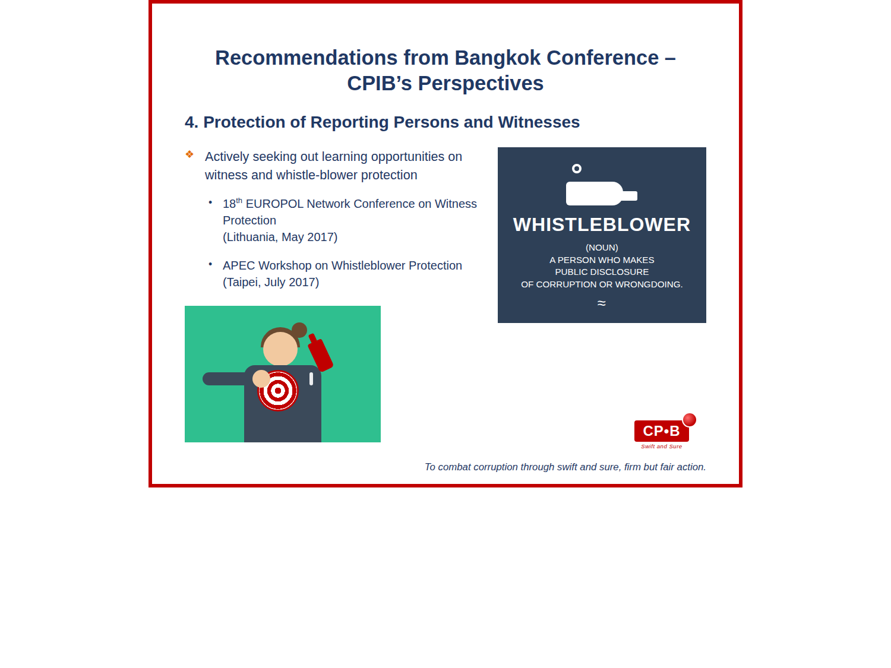Recommendations from Bangkok Conference –
CPIB’s Perspectives
4. Protection of Reporting Persons and Witnesses
Actively seeking out learning opportunities on witness and whistle-blower protection
18th EUROPOL Network Conference on Witness Protection
(Lithuania, May 2017)
APEC Workshop on Whistleblower Protection (Taipei, July 2017)
WHISTLEBLOWER
(NOUN) A PERSON WHO MAKES
PUBLIC DISCLOSURE
OF CORRUPTION OR WRONGDOING.
≈
CP•B Swift and Sure
To combat corruption through swift and sure, firm but fair action.